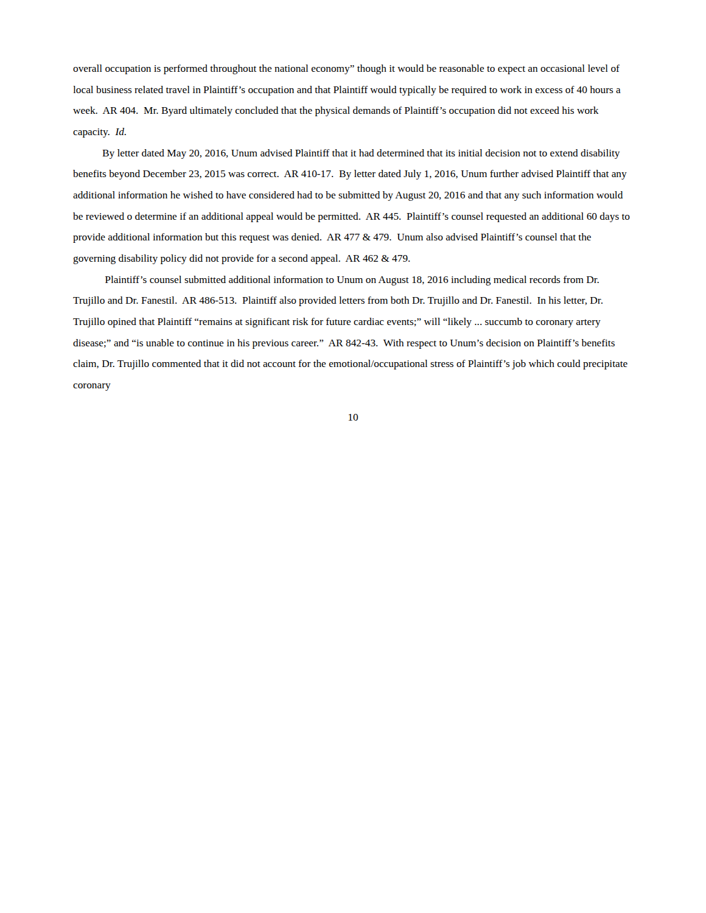overall occupation is performed throughout the national economy” though it would be reasonable to expect an occasional level of local business related travel in Plaintiff’s occupation and that Plaintiff would typically be required to work in excess of 40 hours a week. AR 404. Mr. Byard ultimately concluded that the physical demands of Plaintiff’s occupation did not exceed his work capacity. Id.
By letter dated May 20, 2016, Unum advised Plaintiff that it had determined that its initial decision not to extend disability benefits beyond December 23, 2015 was correct. AR 410-17. By letter dated July 1, 2016, Unum further advised Plaintiff that any additional information he wished to have considered had to be submitted by August 20, 2016 and that any such information would be reviewed o determine if an additional appeal would be permitted. AR 445. Plaintiff’s counsel requested an additional 60 days to provide additional information but this request was denied. AR 477 & 479. Unum also advised Plaintiff’s counsel that the governing disability policy did not provide for a second appeal. AR 462 & 479.
Plaintiff’s counsel submitted additional information to Unum on August 18, 2016 including medical records from Dr. Trujillo and Dr. Fanestil. AR 486-513. Plaintiff also provided letters from both Dr. Trujillo and Dr. Fanestil. In his letter, Dr. Trujillo opined that Plaintiff “remains at significant risk for future cardiac events;” will “likely ... succumb to coronary artery disease;” and “is unable to continue in his previous career.” AR 842-43. With respect to Unum’s decision on Plaintiff’s benefits claim, Dr. Trujillo commented that it did not account for the emotional/occupational stress of Plaintiff’s job which could precipitate coronary
10